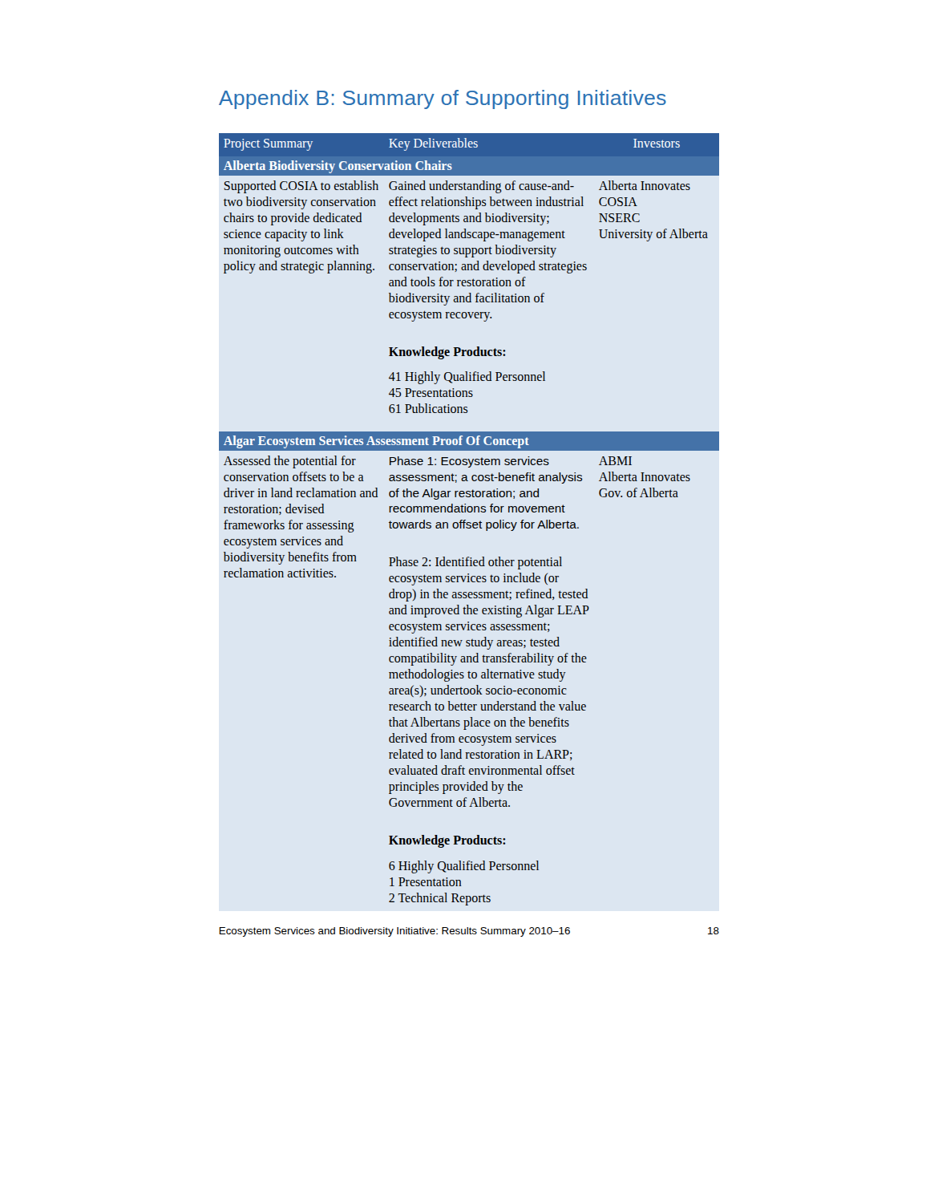Appendix B: Summary of Supporting Initiatives
| Project Summary | Key Deliverables | Investors |
| --- | --- | --- |
| Alberta Biodiversity Conservation Chairs |
| Supported COSIA to establish two biodiversity conservation chairs to provide dedicated science capacity to link monitoring outcomes with policy and strategic planning. | Gained understanding of cause-and-effect relationships between industrial developments and biodiversity; developed landscape-management strategies to support biodiversity conservation; and developed strategies and tools for restoration of biodiversity and facilitation of ecosystem recovery. Knowledge Products: 41 Highly Qualified Personnel 45 Presentations 61 Publications | Alberta Innovates COSIA NSERC University of Alberta |
| Algar Ecosystem Services Assessment Proof Of Concept |
| Assessed the potential for conservation offsets to be a driver in land reclamation and restoration; devised frameworks for assessing ecosystem services and biodiversity benefits from reclamation activities. | Phase 1: Ecosystem services assessment; a cost-benefit analysis of the Algar restoration; and recommendations for movement towards an offset policy for Alberta. Phase 2: Identified other potential ecosystem services to include (or drop) in the assessment; refined, tested and improved the existing Algar LEAP ecosystem services assessment; identified new study areas; tested compatibility and transferability of the methodologies to alternative study area(s); undertook socio-economic research to better understand the value that Albertans place on the benefits derived from ecosystem services related to land restoration in LARP; evaluated draft environmental offset principles provided by the Government of Alberta. Knowledge Products: 6 Highly Qualified Personnel 1 Presentation 2 Technical Reports | ABMI Alberta Innovates Gov. of Alberta |
Ecosystem Services and Biodiversity Initiative: Results Summary 2010–16 18